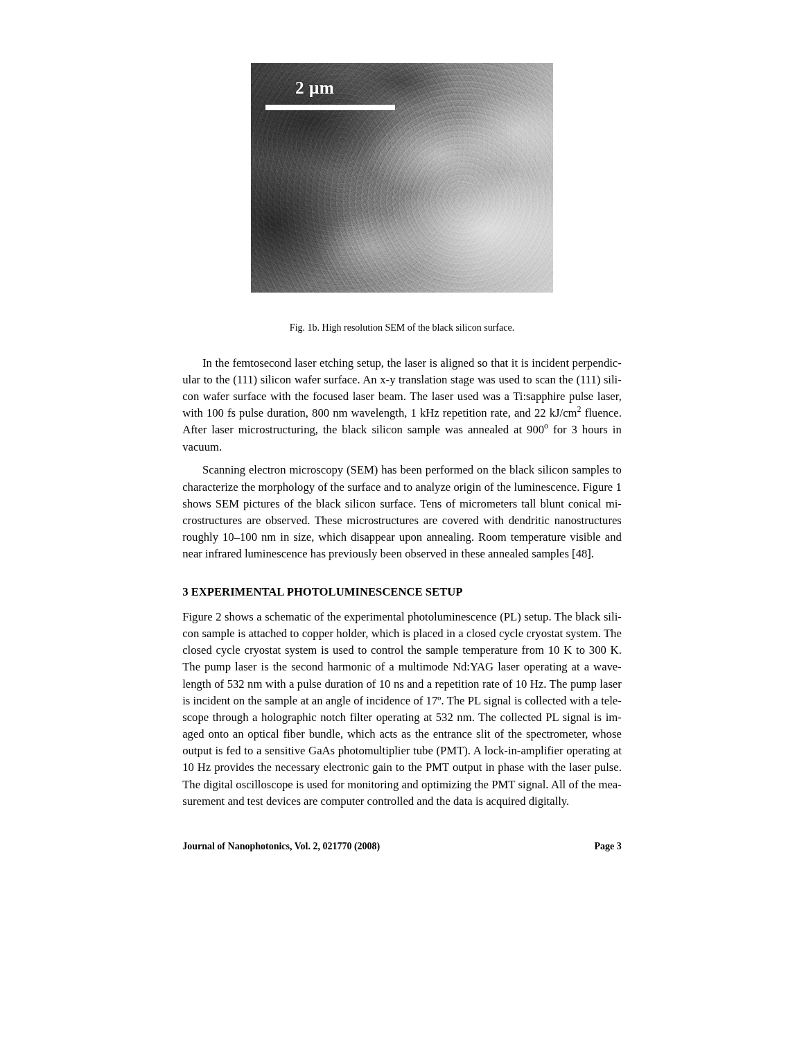2 μm
Fig. 1b. High resolution SEM of the black silicon surface.
In the femtosecond laser etching setup, the laser is aligned so that it is incident perpendicular to the (111) silicon wafer surface. An x-y translation stage was used to scan the (111) silicon wafer surface with the focused laser beam. The laser used was a Ti:sapphire pulse laser, with 100 fs pulse duration, 800 nm wavelength, 1 kHz repetition rate, and 22 kJ/cm2 fluence. After laser microstructuring, the black silicon sample was annealed at 900o for 3 hours in vacuum.
Scanning electron microscopy (SEM) has been performed on the black silicon samples to characterize the morphology of the surface and to analyze origin of the luminescence. Figure 1 shows SEM pictures of the black silicon surface. Tens of micrometers tall blunt conical microstructures are observed. These microstructures are covered with dendritic nanostructures roughly 10–100 nm in size, which disappear upon annealing. Room temperature visible and near infrared luminescence has previously been observed in these annealed samples [48].
3 EXPERIMENTAL PHOTOLUMINESCENCE SETUP
Figure 2 shows a schematic of the experimental photoluminescence (PL) setup. The black silicon sample is attached to copper holder, which is placed in a closed cycle cryostat system. The closed cycle cryostat system is used to control the sample temperature from 10 K to 300 K. The pump laser is the second harmonic of a multimode Nd:YAG laser operating at a wavelength of 532 nm with a pulse duration of 10 ns and a repetition rate of 10 Hz. The pump laser is incident on the sample at an angle of incidence of 17º. The PL signal is collected with a telescope through a holographic notch filter operating at 532 nm. The collected PL signal is imaged onto an optical fiber bundle, which acts as the entrance slit of the spectrometer, whose output is fed to a sensitive GaAs photomultiplier tube (PMT). A lock-in-amplifier operating at 10 Hz provides the necessary electronic gain to the PMT output in phase with the laser pulse. The digital oscilloscope is used for monitoring and optimizing the PMT signal. All of the measurement and test devices are computer controlled and the data is acquired digitally.
Journal of Nanophotonics, Vol. 2, 021770 (2008)
Page 3